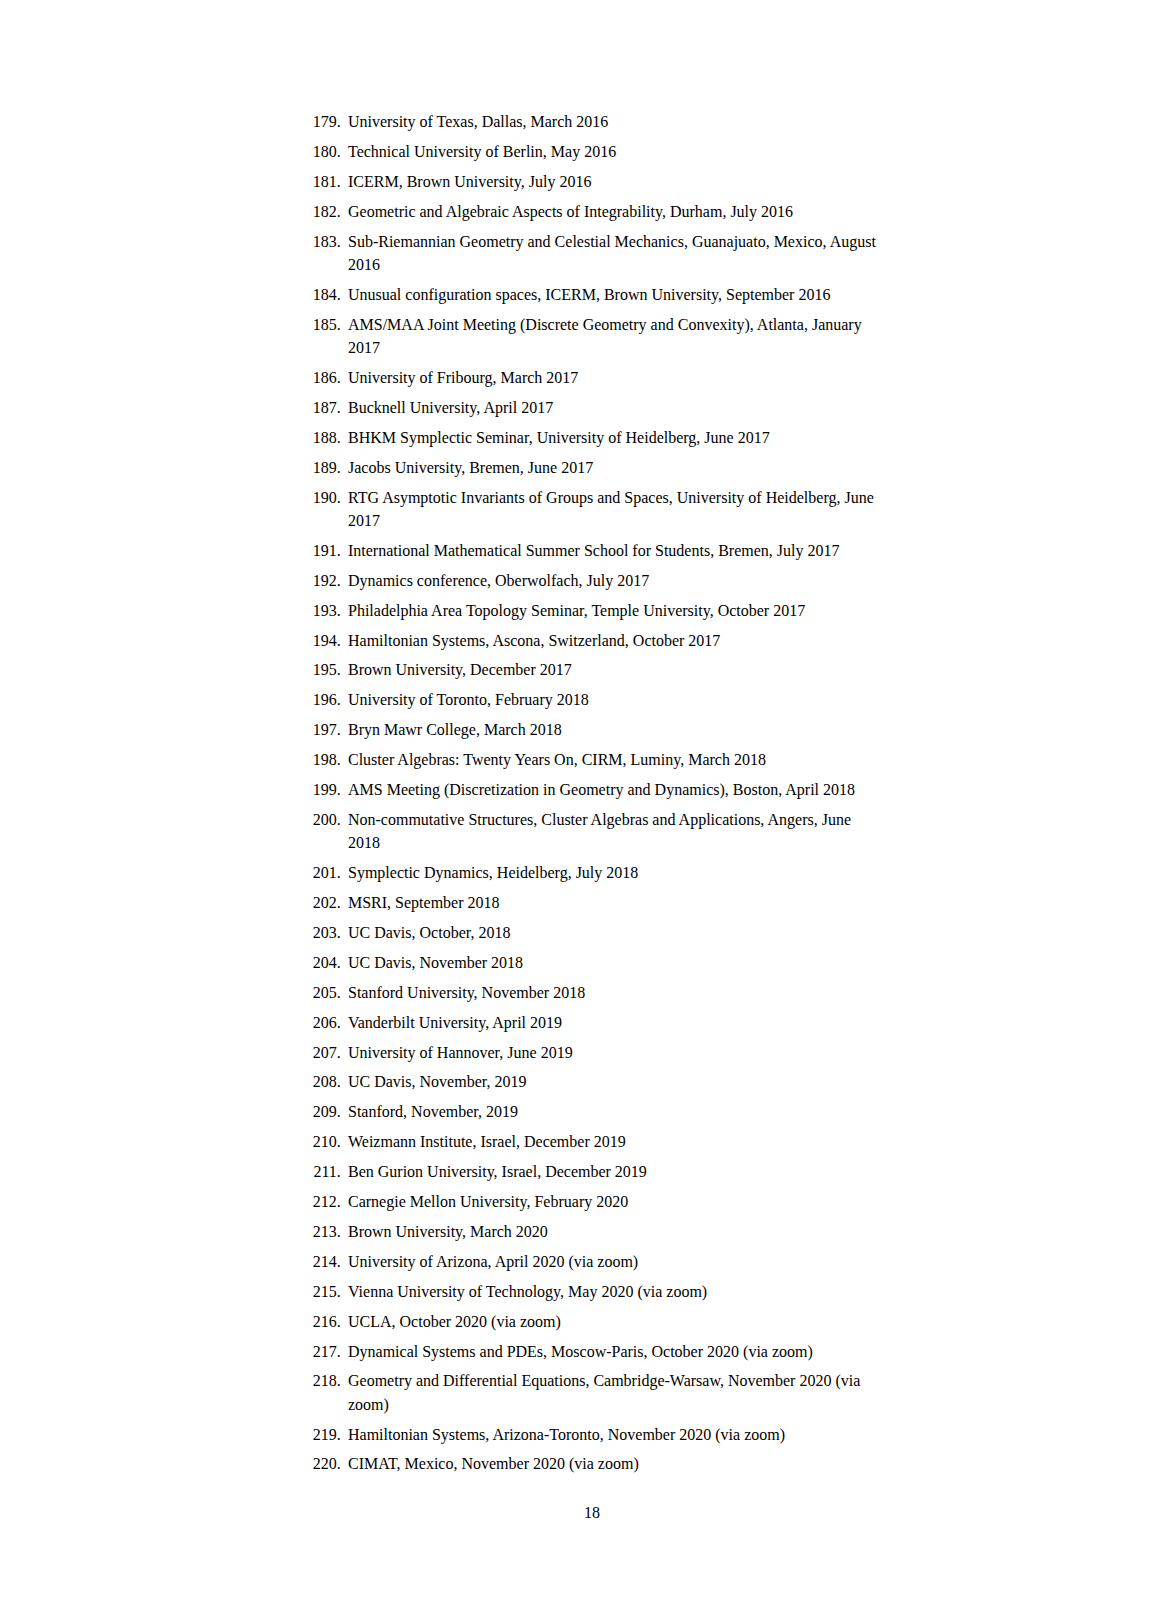179. University of Texas, Dallas, March 2016
180. Technical University of Berlin, May 2016
181. ICERM, Brown University, July 2016
182. Geometric and Algebraic Aspects of Integrability, Durham, July 2016
183. Sub-Riemannian Geometry and Celestial Mechanics, Guanajuato, Mexico, August 2016
184. Unusual configuration spaces, ICERM, Brown University, September 2016
185. AMS/MAA Joint Meeting (Discrete Geometry and Convexity), Atlanta, January 2017
186. University of Fribourg, March 2017
187. Bucknell University, April 2017
188. BHKM Symplectic Seminar, University of Heidelberg, June 2017
189. Jacobs University, Bremen, June 2017
190. RTG Asymptotic Invariants of Groups and Spaces, University of Heidelberg, June 2017
191. International Mathematical Summer School for Students, Bremen, July 2017
192. Dynamics conference, Oberwolfach, July 2017
193. Philadelphia Area Topology Seminar, Temple University, October 2017
194. Hamiltonian Systems, Ascona, Switzerland, October 2017
195. Brown University, December 2017
196. University of Toronto, February 2018
197. Bryn Mawr College, March 2018
198. Cluster Algebras: Twenty Years On, CIRM, Luminy, March 2018
199. AMS Meeting (Discretization in Geometry and Dynamics), Boston, April 2018
200. Non-commutative Structures, Cluster Algebras and Applications, Angers, June 2018
201. Symplectic Dynamics, Heidelberg, July 2018
202. MSRI, September 2018
203. UC Davis, October, 2018
204. UC Davis, November 2018
205. Stanford University, November 2018
206. Vanderbilt University, April 2019
207. University of Hannover, June 2019
208. UC Davis, November, 2019
209. Stanford, November, 2019
210. Weizmann Institute, Israel, December 2019
211. Ben Gurion University, Israel, December 2019
212. Carnegie Mellon University, February 2020
213. Brown University, March 2020
214. University of Arizona, April 2020 (via zoom)
215. Vienna University of Technology, May 2020 (via zoom)
216. UCLA, October 2020 (via zoom)
217. Dynamical Systems and PDEs, Moscow-Paris, October 2020 (via zoom)
218. Geometry and Differential Equations, Cambridge-Warsaw, November 2020 (via zoom)
219. Hamiltonian Systems, Arizona-Toronto, November 2020 (via zoom)
220. CIMAT, Mexico, November 2020 (via zoom)
18